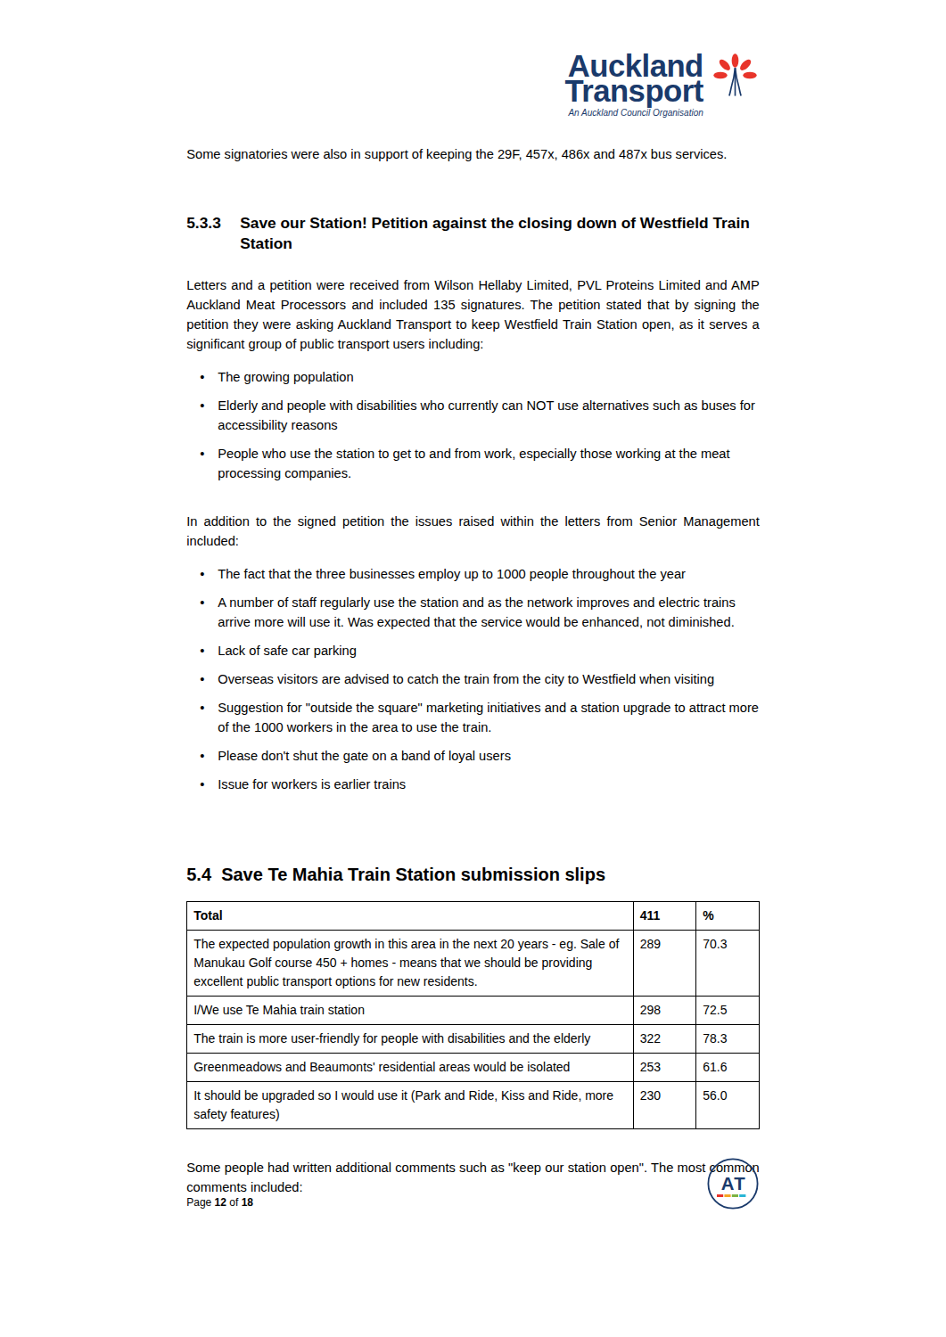Auckland Transport An Auckland Council Organisation
Some signatories were also in support of keeping the 29F, 457x, 486x and 487x bus services.
5.3.3 Save our Station! Petition against the closing down of Westfield Train
Station
Letters and a petition were received from Wilson Hellaby Limited, PVL Proteins Limited and AMP Auckland Meat Processors and included 135 signatures. The petition stated that by signing the petition they were asking Auckland Transport to keep Westfield Train Station open, as it serves a significant group of public transport users including:
The growing population
Elderly and people with disabilities who currently can NOT use alternatives such as buses for accessibility reasons
People who use the station to get to and from work, especially those working at the meat processing companies.
In addition to the signed petition the issues raised within the letters from Senior Management included:
The fact that the three businesses employ up to 1000 people throughout the year
A number of staff regularly use the station and as the network improves and electric trains arrive more will use it. Was expected that the service would be enhanced, not diminished.
Lack of safe car parking
Overseas visitors are advised to catch the train from the city to Westfield when visiting
Suggestion for "outside the square" marketing initiatives and a station upgrade to attract more of the 1000 workers in the area to use the train.
Please don't shut the gate on a band of loyal users
Issue for workers is earlier trains
5.4 Save Te Mahia Train Station submission slips
| Total | 411 | % |
| --- | --- | --- |
| The expected population growth in this area in the next 20 years - eg. Sale of Manukau Golf course 450 + homes - means that we should be providing excellent public transport options for new residents. | 289 | 70.3 |
| I/We use Te Mahia train station | 298 | 72.5 |
| The train is more user-friendly for people with disabilities and the elderly | 322 | 78.3 |
| Greenmeadows and Beaumonts' residential areas would be isolated | 253 | 61.6 |
| It should be upgraded so I would use it (Park and Ride, Kiss and Ride, more safety features) | 230 | 56.0 |
Some people had written additional comments such as "keep our station open". The most common comments included:
Page 12 of 18
A T